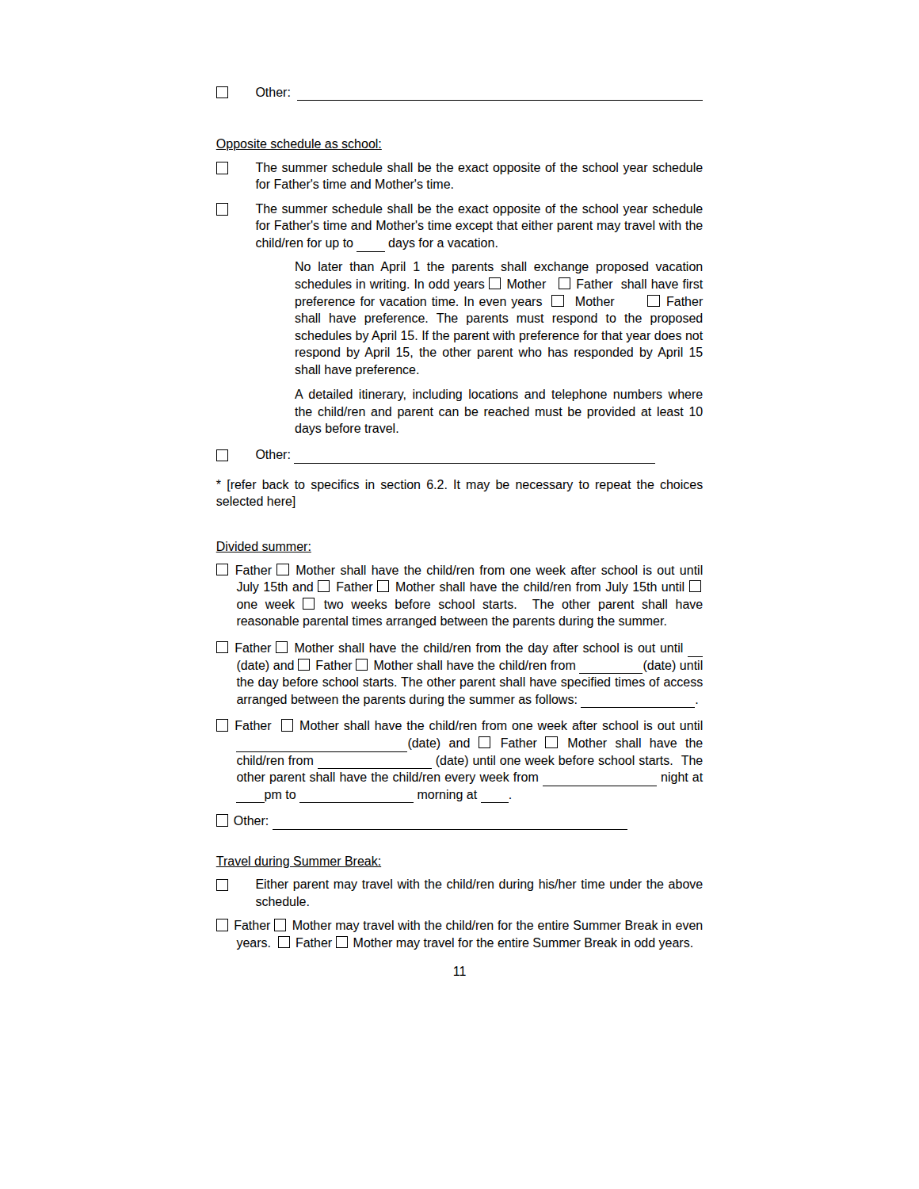Other:
Opposite schedule as school:
The summer schedule shall be the exact opposite of the school year schedule for Father's time and Mother's time.
The summer schedule shall be the exact opposite of the school year schedule for Father's time and Mother's time except that either parent may travel with the child/ren for up to days for a vacation.
No later than April 1 the parents shall exchange proposed vacation schedules in writing. In odd years Mother Father shall have first preference for vacation time. In even years Mother Father shall have preference. The parents must respond to the proposed schedules by April 15. If the parent with preference for that year does not respond by April 15, the other parent who has responded by April 15 shall have preference.
A detailed itinerary, including locations and telephone numbers where the child/ren and parent can be reached must be provided at least 10 days before travel.
Other:
* [refer back to specifics in section 6.2. It may be necessary to repeat the choices selected here]
Divided summer:
Father Mother shall have the child/ren from one week after school is out until July 15th and Father Mother shall have the child/ren from July 15th until one week two weeks before school starts. The other parent shall have reasonable parental times arranged between the parents during the summer.
Father Mother shall have the child/ren from the day after school is out until (date) and Father Mother shall have the child/ren from (date) until the day before school starts. The other parent shall have specified times of access arranged between the parents during the summer as follows: .
Father Mother shall have the child/ren from one week after school is out until (date) and Father Mother shall have the child/ren from (date) until one week before school starts. The other parent shall have the child/ren every week from night at pm to morning at .
Other:
Travel during Summer Break:
Either parent may travel with the child/ren during his/her time under the above schedule.
Father Mother may travel with the child/ren for the entire Summer Break in even years. Father Mother may travel for the entire Summer Break in odd years.
11